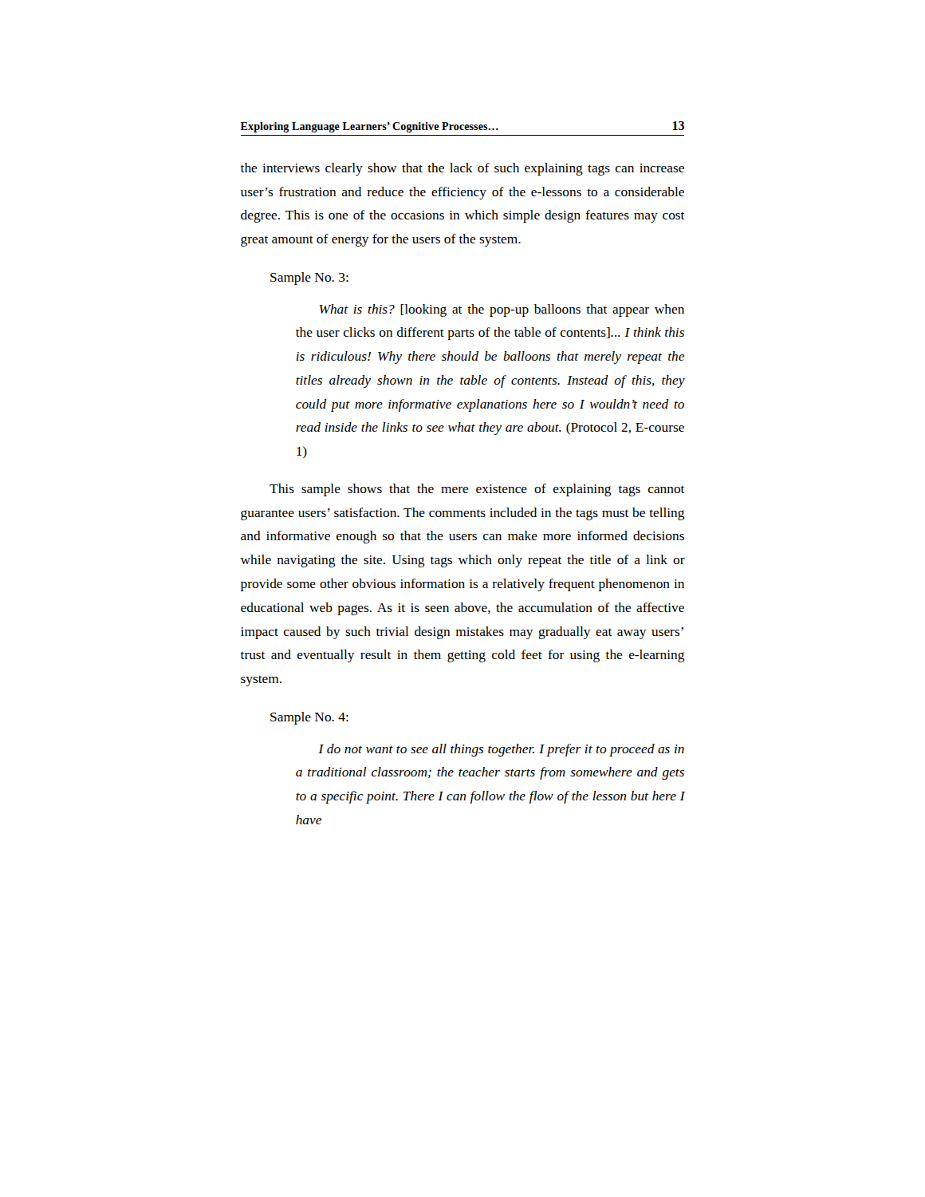Exploring Language Learners’ Cognitive Processes…
13
the interviews clearly show that the lack of such explaining tags can increase user’s frustration and reduce the efficiency of the e-lessons to a considerable degree. This is one of the occasions in which simple design features may cost great amount of energy for the users of the system.
Sample No. 3:
What is this? [looking at the pop-up balloons that appear when the user clicks on different parts of the table of contents]... I think this is ridiculous! Why there should be balloons that merely repeat the titles already shown in the table of contents. Instead of this, they could put more informative explanations here so I wouldn’t need to read inside the links to see what they are about. (Protocol 2, E-course 1)
This sample shows that the mere existence of explaining tags cannot guarantee users’ satisfaction. The comments included in the tags must be telling and informative enough so that the users can make more informed decisions while navigating the site. Using tags which only repeat the title of a link or provide some other obvious information is a relatively frequent phenomenon in educational web pages. As it is seen above, the accumulation of the affective impact caused by such trivial design mistakes may gradually eat away users’ trust and eventually result in them getting cold feet for using the e-learning system.
Sample No. 4:
I do not want to see all things together. I prefer it to proceed as in a traditional classroom; the teacher starts from somewhere and gets to a specific point. There I can follow the flow of the lesson but here I have